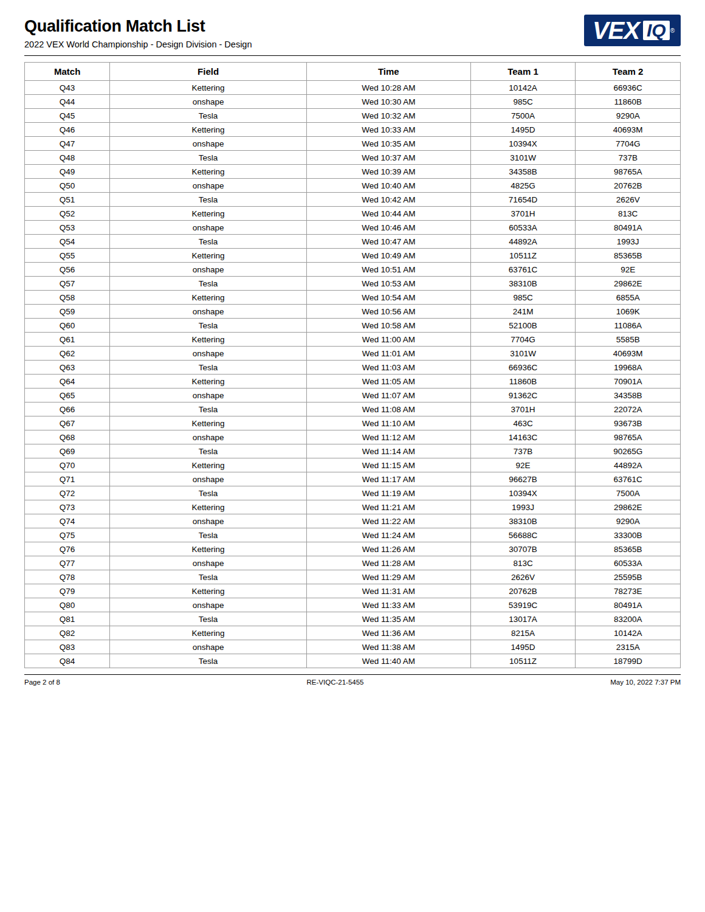Qualification Match List
2022 VEX World Championship - Design Division - Design
VEX IQ®
| Match | Field | Time | Team 1 | Team 2 |
| --- | --- | --- | --- | --- |
| Q43 | Kettering | Wed 10:28 AM | 10142A | 66936C |
| Q44 | onshape | Wed 10:30 AM | 985C | 11860B |
| Q45 | Tesla | Wed 10:32 AM | 7500A | 9290A |
| Q46 | Kettering | Wed 10:33 AM | 1495D | 40693M |
| Q47 | onshape | Wed 10:35 AM | 10394X | 7704G |
| Q48 | Tesla | Wed 10:37 AM | 3101W | 737B |
| Q49 | Kettering | Wed 10:39 AM | 34358B | 98765A |
| Q50 | onshape | Wed 10:40 AM | 4825G | 20762B |
| Q51 | Tesla | Wed 10:42 AM | 71654D | 2626V |
| Q52 | Kettering | Wed 10:44 AM | 3701H | 813C |
| Q53 | onshape | Wed 10:46 AM | 60533A | 80491A |
| Q54 | Tesla | Wed 10:47 AM | 44892A | 1993J |
| Q55 | Kettering | Wed 10:49 AM | 10511Z | 85365B |
| Q56 | onshape | Wed 10:51 AM | 63761C | 92E |
| Q57 | Tesla | Wed 10:53 AM | 38310B | 29862E |
| Q58 | Kettering | Wed 10:54 AM | 985C | 6855A |
| Q59 | onshape | Wed 10:56 AM | 241M | 1069K |
| Q60 | Tesla | Wed 10:58 AM | 52100B | 11086A |
| Q61 | Kettering | Wed 11:00 AM | 7704G | 5585B |
| Q62 | onshape | Wed 11:01 AM | 3101W | 40693M |
| Q63 | Tesla | Wed 11:03 AM | 66936C | 19968A |
| Q64 | Kettering | Wed 11:05 AM | 11860B | 70901A |
| Q65 | onshape | Wed 11:07 AM | 91362C | 34358B |
| Q66 | Tesla | Wed 11:08 AM | 3701H | 22072A |
| Q67 | Kettering | Wed 11:10 AM | 463C | 93673B |
| Q68 | onshape | Wed 11:12 AM | 14163C | 98765A |
| Q69 | Tesla | Wed 11:14 AM | 737B | 90265G |
| Q70 | Kettering | Wed 11:15 AM | 92E | 44892A |
| Q71 | onshape | Wed 11:17 AM | 96627B | 63761C |
| Q72 | Tesla | Wed 11:19 AM | 10394X | 7500A |
| Q73 | Kettering | Wed 11:21 AM | 1993J | 29862E |
| Q74 | onshape | Wed 11:22 AM | 38310B | 9290A |
| Q75 | Tesla | Wed 11:24 AM | 56688C | 33300B |
| Q76 | Kettering | Wed 11:26 AM | 30707B | 85365B |
| Q77 | onshape | Wed 11:28 AM | 813C | 60533A |
| Q78 | Tesla | Wed 11:29 AM | 2626V | 25595B |
| Q79 | Kettering | Wed 11:31 AM | 20762B | 78273E |
| Q80 | onshape | Wed 11:33 AM | 53919C | 80491A |
| Q81 | Tesla | Wed 11:35 AM | 13017A | 83200A |
| Q82 | Kettering | Wed 11:36 AM | 8215A | 10142A |
| Q83 | onshape | Wed 11:38 AM | 1495D | 2315A |
| Q84 | Tesla | Wed 11:40 AM | 10511Z | 18799D |
Page 2 of 8 RE-VIQC-21-5455 May 10, 2022 7:37 PM